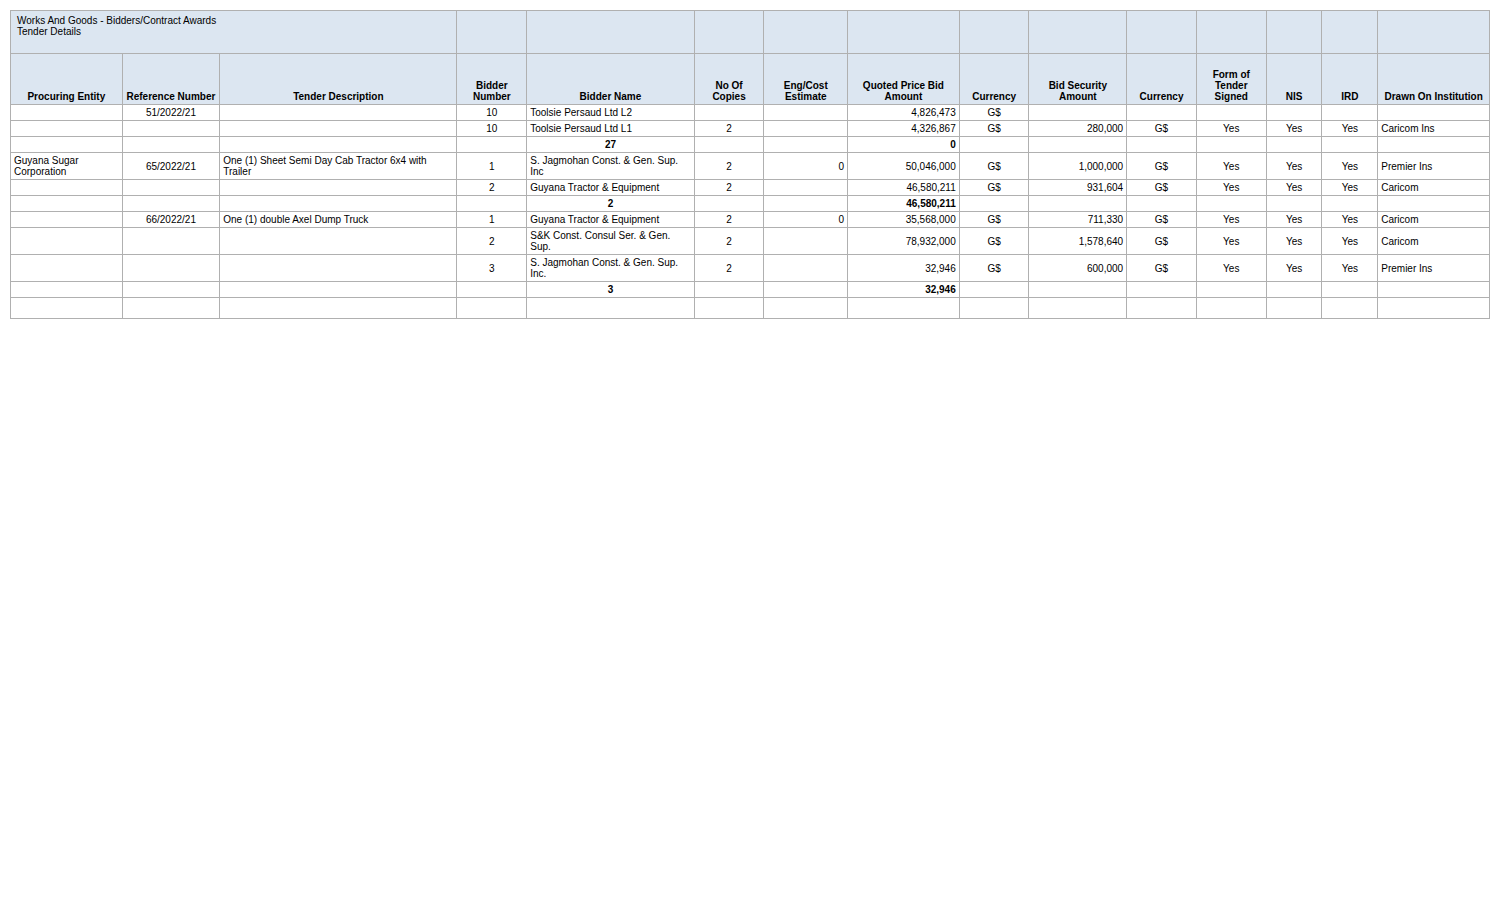| Works And Goods - Bidders/Contract Awards Tender Details | | | | | | | | | | | | |
| --- | --- | --- | --- | --- | --- | --- | --- | --- | --- | --- | --- | --- |
| Procuring Entity | Reference Number | Tender Description | Bidder Number | Bidder Name | No Of Copies | Eng/Cost Estimate | Quoted Price Bid Amount | Currency | Bid Security Amount | Currency | Form of Tender Signed | NIS | IRD | Drawn On Institution |
| | 51/2022/21 | | 10 | Toolsie Persaud Ltd L2 | | | 4,826,473 | G$ | | | | | | |
| | | | 10 | Toolsie Persaud Ltd L1 | 2 | | 4,326,867 | G$ | 280,000 | G$ | Yes | Yes | Yes | Caricom Ins |
| | | | | 27 | | | 0 | | | | | | | |
| Guyana Sugar Corporation | 65/2022/21 | One (1) Sheet Semi Day Cab Tractor 6x4 with Trailer | 1 | S. Jagmohan Const. & Gen. Sup. Inc | 2 | 0 | 50,046,000 | G$ | 1,000,000 | G$ | Yes | Yes | Yes | Premier Ins |
| | | | 2 | Guyana Tractor & Equipment | 2 | | 46,580,211 | G$ | 931,604 | G$ | Yes | Yes | Yes | Caricom |
| | | | | 2 | | | 46,580,211 | | | | | | | |
| | 66/2022/21 | One (1) double Axel Dump Truck | 1 | Guyana Tractor & Equipment | 2 | 0 | 35,568,000 | G$ | 711,330 | G$ | Yes | Yes | Yes | Caricom |
| | | | 2 | S&K Const. Consul Ser. & Gen. Sup. | 2 | | 78,932,000 | G$ | 1,578,640 | G$ | Yes | Yes | Yes | Caricom |
| | | | 3 | S. Jagmohan Const. & Gen. Sup. Inc. | 2 | | 32,946 | G$ | 600,000 | G$ | Yes | Yes | Yes | Premier Ins |
| | | | | 3 | | | 32,946 | | | | | | | |